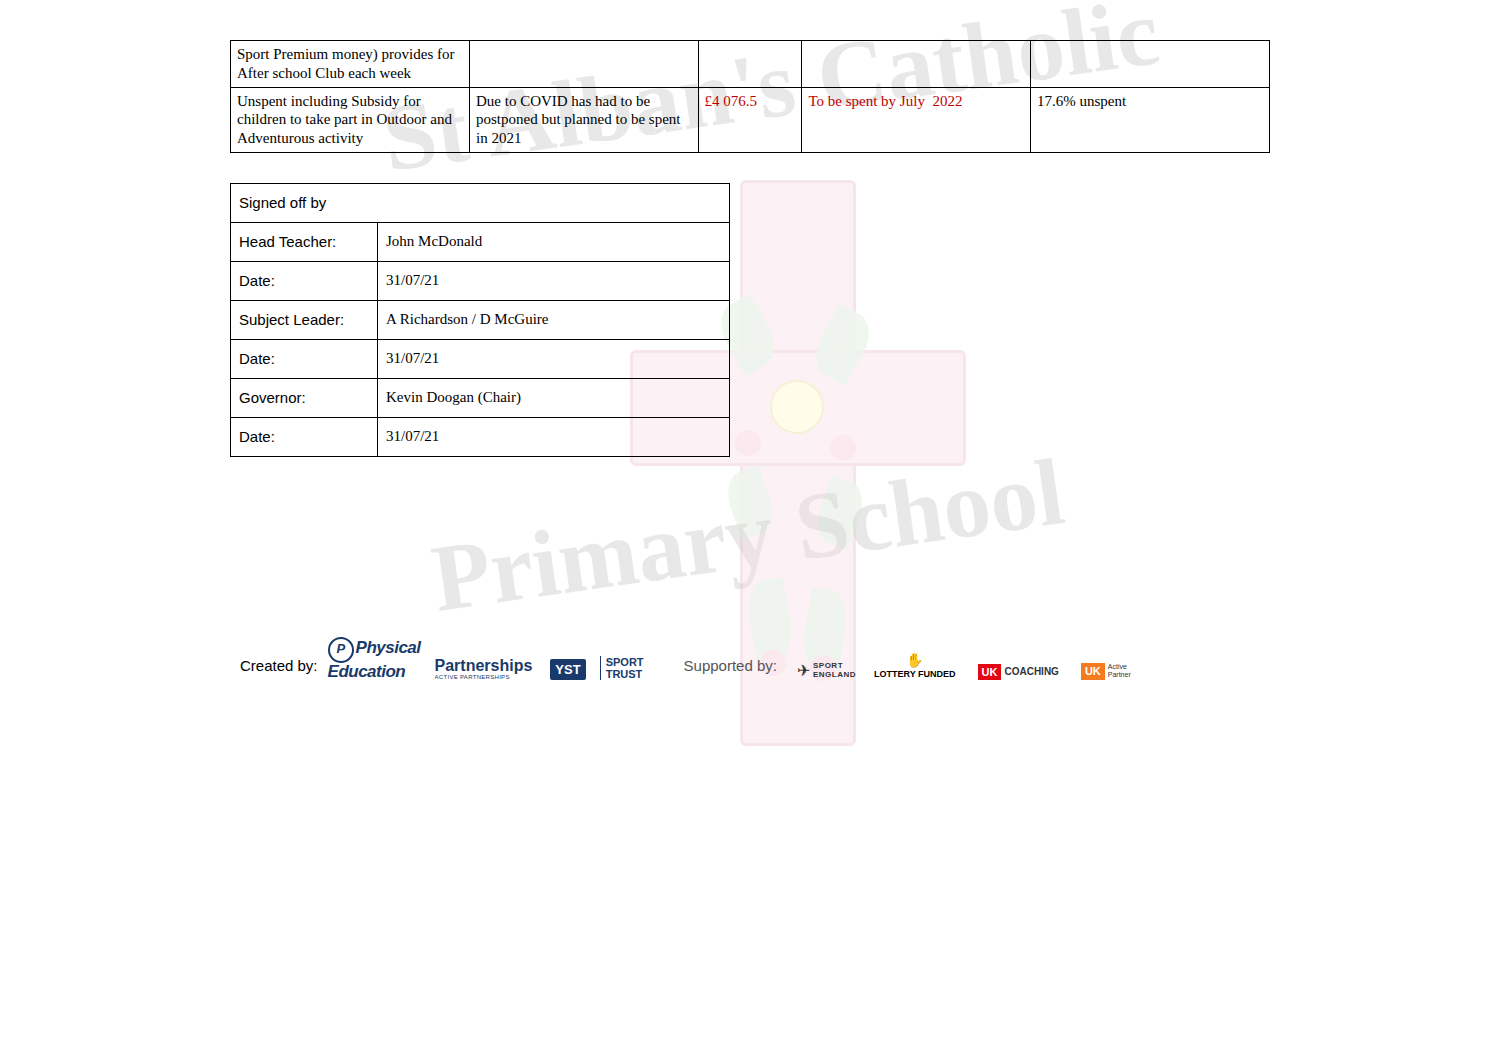St Alban's Catholic
Primary School
| Sport Premium money) provides for After school Club each week | | | | |
| Unspent including Subsidy for children to take part in Outdoor and Adventurous activity | Due to COVID has had to be postponed but planned to be spent in 2021 | £4 076.5 | To be spent by July 2022 | 17.6% unspent |
| Signed off by |
| Head Teacher: | John McDonald |
| Date: | 31/07/21 |
| Subject Leader: | A Richardson / D McGuire |
| Date: | 31/07/21 |
| Governor: | Kevin Doogan (Chair) |
| Date: | 31/07/21 |
Created by: PPhysical
Education PartnershipsACTIVE PARTNERSHIPS YST SPORT
TRUST Supported by: ✈ SPORT
ENGLAND ✋
LOTTERY FUNDED UKCOACHING UKActive
Partner